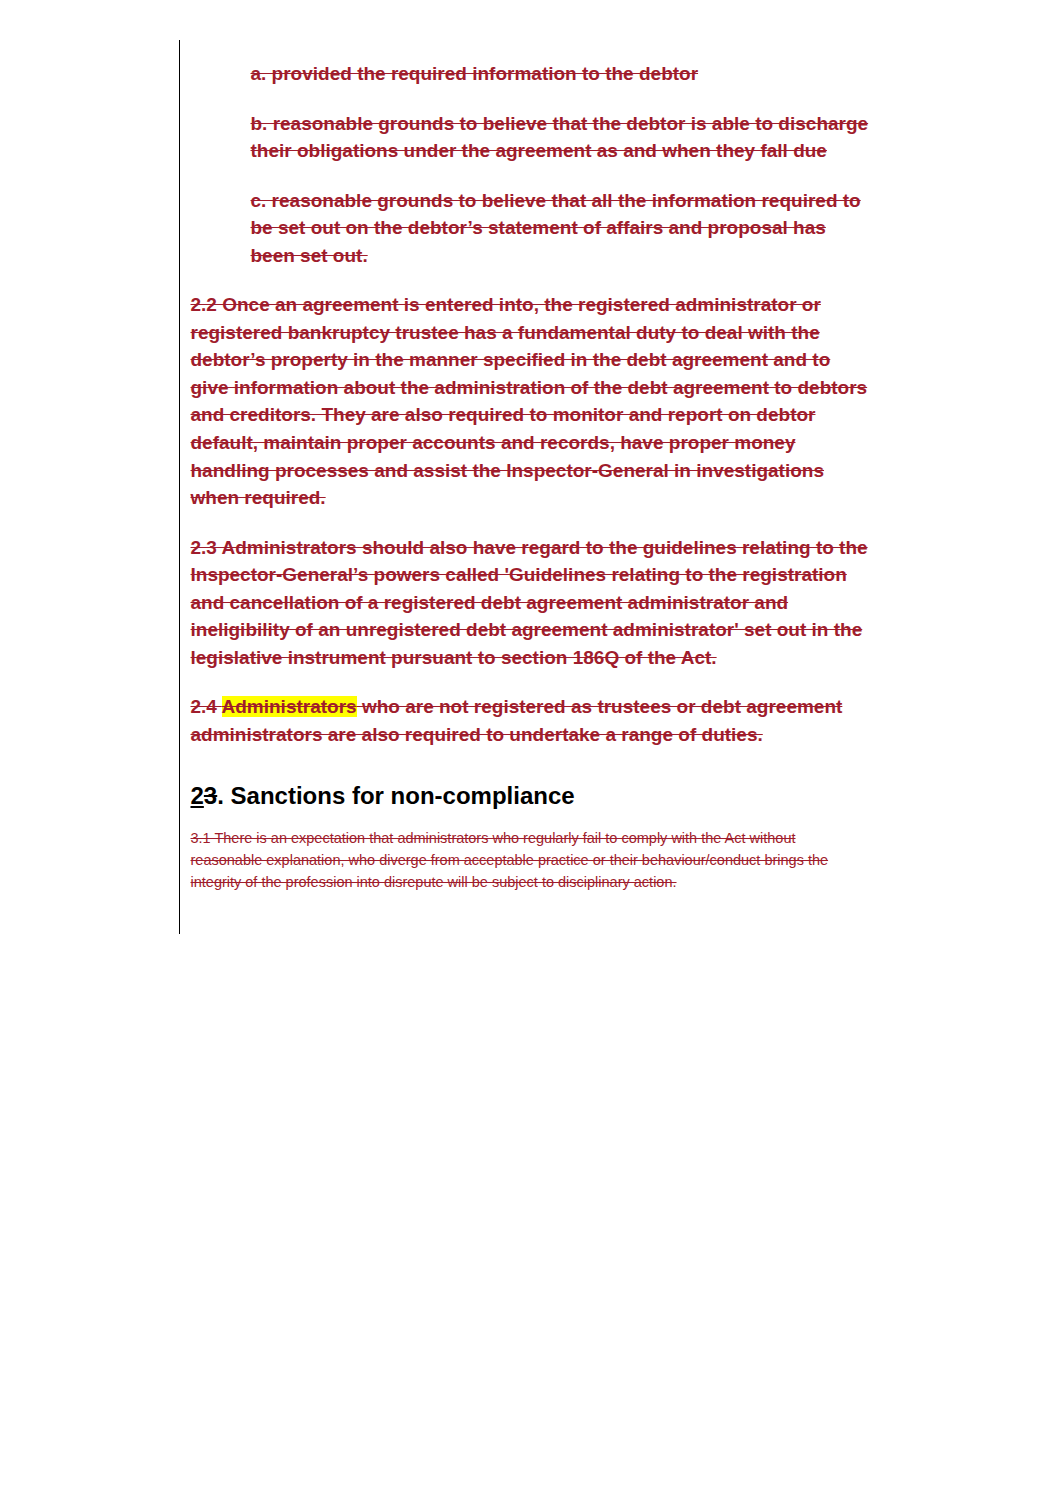a. provided the required information to the debtor
b. reasonable grounds to believe that the debtor is able to discharge their obligations under the agreement as and when they fall due
c. reasonable grounds to believe that all the information required to be set out on the debtor’s statement of affairs and proposal has been set out.
2.2 Once an agreement is entered into, the registered administrator or registered bankruptcy trustee has a fundamental duty to deal with the debtor’s property in the manner specified in the debt agreement and to give information about the administration of the debt agreement to debtors and creditors. They are also required to monitor and report on debtor default, maintain proper accounts and records, have proper money handling processes and assist the Inspector-General in investigations when required.
2.3 Administrators should also have regard to the guidelines relating to the Inspector-General’s powers called 'Guidelines relating to the registration and cancellation of a registered debt agreement administrator and ineligibility of an unregistered debt agreement administrator' set out in the legislative instrument pursuant to section 186Q of the Act.
2.4 Administrators who are not registered as trustees or debt agreement administrators are also required to undertake a range of duties.
23. Sanctions for non-compliance
3.1 There is an expectation that administrators who regularly fail to comply with the Act without reasonable explanation, who diverge from acceptable practice or their behaviour/conduct brings the integrity of the profession into disrepute will be subject to disciplinary action.